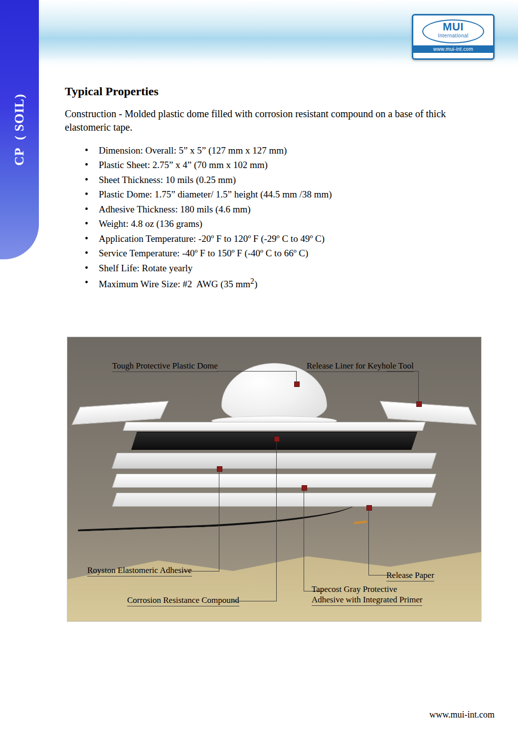MUI
International
www.mui-int.com
CP ( SOIL)
Typical Properties
Construction - Molded plastic dome filled with corrosion resistant compound on a base of thick elastomeric tape.
Dimension: Overall: 5” x 5” (127 mm x 127 mm)
Plastic Sheet: 2.75” x 4” (70 mm x 102 mm)
Sheet Thickness: 10 mils (0.25 mm)
Plastic Dome: 1.75” diameter/ 1.5” height (44.5 mm /38 mm)
Adhesive Thickness: 180 mils (4.6 mm)
Weight: 4.8 oz (136 grams)
Application Temperature: -20º F to 120º F (-29º C to 49º C)
Service Temperature: -40º F to 150º F (-40º C to 66º C)
Shelf Life: Rotate yearly
Maximum Wire Size: #2 AWG (35 mm2)
Tough Protective Plastic Dome
Release Liner for Keyhole Tool
Royston Elastomeric Adhesive
Corrosion Resistance Compound
Tapecost Gray Protective Adhesive with Integrated Primer
Release Paper
www.mui-int.com